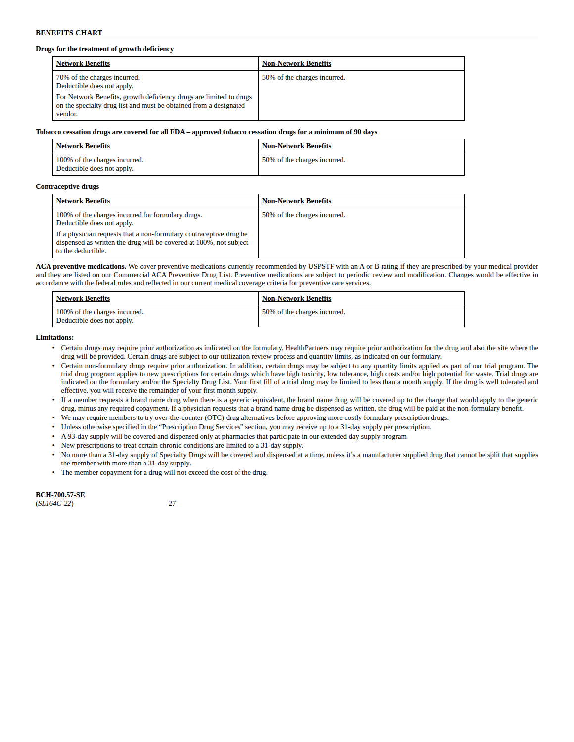BENEFITS CHART
Drugs for the treatment of growth deficiency
| Network Benefits | Non-Network Benefits |
| --- | --- |
| 70% of the charges incurred. Deductible does not apply. For Network Benefits, growth deficiency drugs are limited to drugs on the specialty drug list and must be obtained from a designated vendor. | 50% of the charges incurred. |
Tobacco cessation drugs are covered for all FDA – approved tobacco cessation drugs for a minimum of 90 days
| Network Benefits | Non-Network Benefits |
| --- | --- |
| 100% of the charges incurred. Deductible does not apply. | 50% of the charges incurred. |
Contraceptive drugs
| Network Benefits | Non-Network Benefits |
| --- | --- |
| 100% of the charges incurred for formulary drugs. Deductible does not apply. If a physician requests that a non-formulary contraceptive drug be dispensed as written the drug will be covered at 100%, not subject to the deductible. | 50% of the charges incurred. |
ACA preventive medications. We cover preventive medications currently recommended by USPSTF with an A or B rating if they are prescribed by your medical provider and they are listed on our Commercial ACA Preventive Drug List. Preventive medications are subject to periodic review and modification. Changes would be effective in accordance with the federal rules and reflected in our current medical coverage criteria for preventive care services.
| Network Benefits | Non-Network Benefits |
| --- | --- |
| 100% of the charges incurred. Deductible does not apply. | 50% of the charges incurred. |
Limitations:
Certain drugs may require prior authorization as indicated on the formulary. HealthPartners may require prior authorization for the drug and also the site where the drug will be provided. Certain drugs are subject to our utilization review process and quantity limits, as indicated on our formulary.
Certain non-formulary drugs require prior authorization. In addition, certain drugs may be subject to any quantity limits applied as part of our trial program. The trial drug program applies to new prescriptions for certain drugs which have high toxicity, low tolerance, high costs and/or high potential for waste. Trial drugs are indicated on the formulary and/or the Specialty Drug List. Your first fill of a trial drug may be limited to less than a month supply. If the drug is well tolerated and effective, you will receive the remainder of your first month supply.
If a member requests a brand name drug when there is a generic equivalent, the brand name drug will be covered up to the charge that would apply to the generic drug, minus any required copayment. If a physician requests that a brand name drug be dispensed as written, the drug will be paid at the non-formulary benefit.
We may require members to try over-the-counter (OTC) drug alternatives before approving more costly formulary prescription drugs.
Unless otherwise specified in the “Prescription Drug Services” section, you may receive up to a 31-day supply per prescription.
A 93-day supply will be covered and dispensed only at pharmacies that participate in our extended day supply program
New prescriptions to treat certain chronic conditions are limited to a 31-day supply.
No more than a 31-day supply of Specialty Drugs will be covered and dispensed at a time, unless it’s a manufacturer supplied drug that cannot be split that supplies the member with more than a 31-day supply.
The member copayment for a drug will not exceed the cost of the drug.
BCH-700.57-SE
(SL164C-22)
27